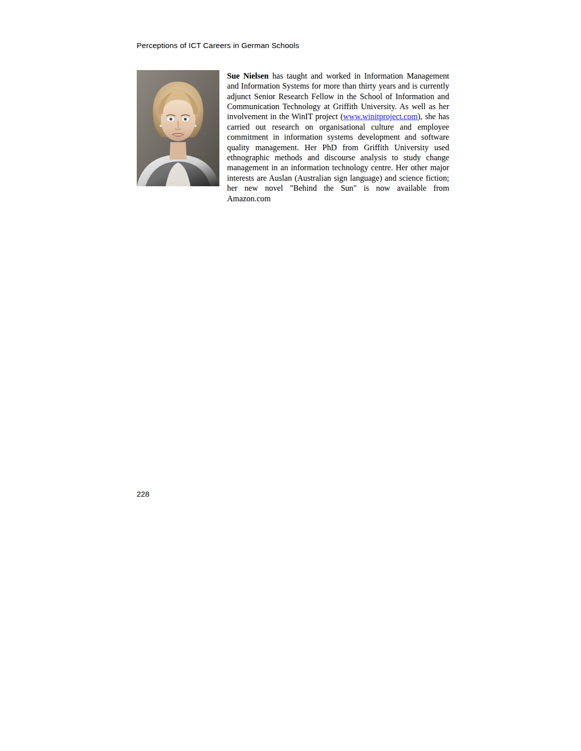Perceptions of ICT Careers in German Schools
Sue Nielsen has taught and worked in Information Management and Information Systems for more than thirty years and is currently adjunct Senior Research Fellow in the School of Information and Communication Technology at Griffith University. As well as her involvement in the WinIT project (www.winitproject.com), she has carried out research on organisational culture and employee commitment in information systems development and software quality management. Her PhD from Griffith University used ethnographic methods and discourse analysis to study change management in an information technology centre. Her other major interests are Auslan (Australian sign language) and science fiction; her new novel "Behind the Sun" is now available from Amazon.com
228